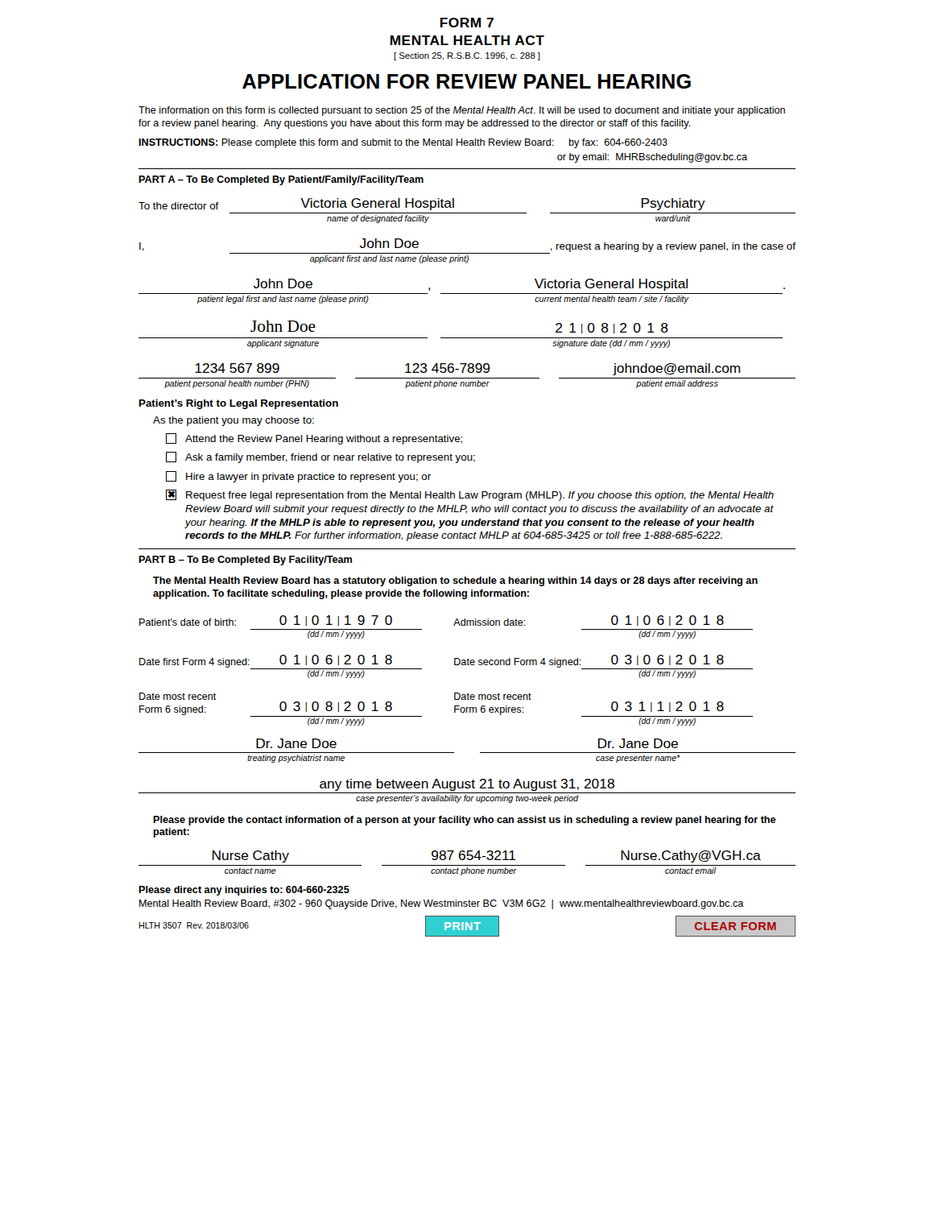FORM 7
MENTAL HEALTH ACT
[ Section 25, R.S.B.C. 1996, c. 288 ]
APPLICATION FOR REVIEW PANEL HEARING
The information on this form is collected pursuant to section 25 of the Mental Health Act. It will be used to document and initiate your application for a review panel hearing. Any questions you have about this form may be addressed to the director or staff of this facility.
INSTRUCTIONS: Please complete this form and submit to the Mental Health Review Board: by fax: 604-660-2403
or by email: MHRBscheduling@gov.bc.ca
PART A – To Be Completed By Patient/Family/Facility/Team
| To the director of | Victoria General Hospital | | Psychiatry |
| | name of designated facility | | ward/unit |
| I, | John Doe | , request a hearing by a review panel, in the case of |
| | applicant first and last name (please print) | |
| John Doe | , | Victoria General Hospital | . |
| patient legal first and last name (please print) | | current mental health team / site / facility | |
| John Doe | | 2 1 / 0 8 / 2 0 1 8 | |
| applicant signature | | signature date (dd / mm / yyyy) | |
| 1234 567 899 | | 123 456-7899 | | johndoe@email.com |
| patient personal health number (PHN) | | patient phone number | | patient email address |
Patient’s Right to Legal Representation
As the patient you may choose to:
Attend the Review Panel Hearing without a representative;
Ask a family member, friend or near relative to represent you;
Hire a lawyer in private practice to represent you; or
Request free legal representation from the Mental Health Law Program (MHLP). If you choose this option, the Mental Health Review Board will submit your request directly to the MHLP, who will contact you to discuss the availability of an advocate at your hearing. If the MHLP is able to represent you, you understand that you consent to the release of your health records to the MHLP. For further information, please contact MHLP at 604-685-3425 or toll free 1-888-685-6222.
PART B – To Be Completed By Facility/Team
The Mental Health Review Board has a statutory obligation to schedule a hearing within 14 days or 28 days after receiving an application. To facilitate scheduling, please provide the following information:
| Patient's date of birth: | 0 1 / 0 1 / 1 9 7 0 | | Admission date: | 0 1 / 0 6 / 2 0 1 8 | |
| | (dd / mm / yyyy) | | | (dd / mm / yyyy) | |
| Date first Form 4 signed: | 0 1 / 0 6 / 2 0 1 8 | | Date second Form 4 signed: | 0 3 / 0 6 / 2 0 1 8 | |
| | (dd / mm / yyyy) | | | (dd / mm / yyyy) | |
| Date most recent Form 6 signed: | 0 3 / 0 8 / 2 0 1 8 | | Date most recent Form 6 expires: | 0 3 1 / 1 / 2 0 1 8 | |
| | (dd / mm / yyyy) | | | (dd / mm / yyyy) | |
| Dr. Jane Doe | | Dr. Jane Doe |
| treating psychiatrist name | | case presenter name* |
| any time between August 21 to August 31, 2018 |
| case presenter’s availability for upcoming two-week period |
Please provide the contact information of a person at your facility who can assist us in scheduling a review panel hearing for the patient:
| Nurse Cathy | | 987 654-3211 | | Nurse.Cathy@VGH.ca |
| contact name | | contact phone number | | contact email |
Please direct any inquiries to: 604-660-2325
Mental Health Review Board, #302 - 960 Quayside Drive, New Westminster BC V3M 6G2 | www.mentalhealthreviewboard.gov.bc.ca
HLTH 3507 Rev. 2018/03/06
PRINT
CLEAR FORM